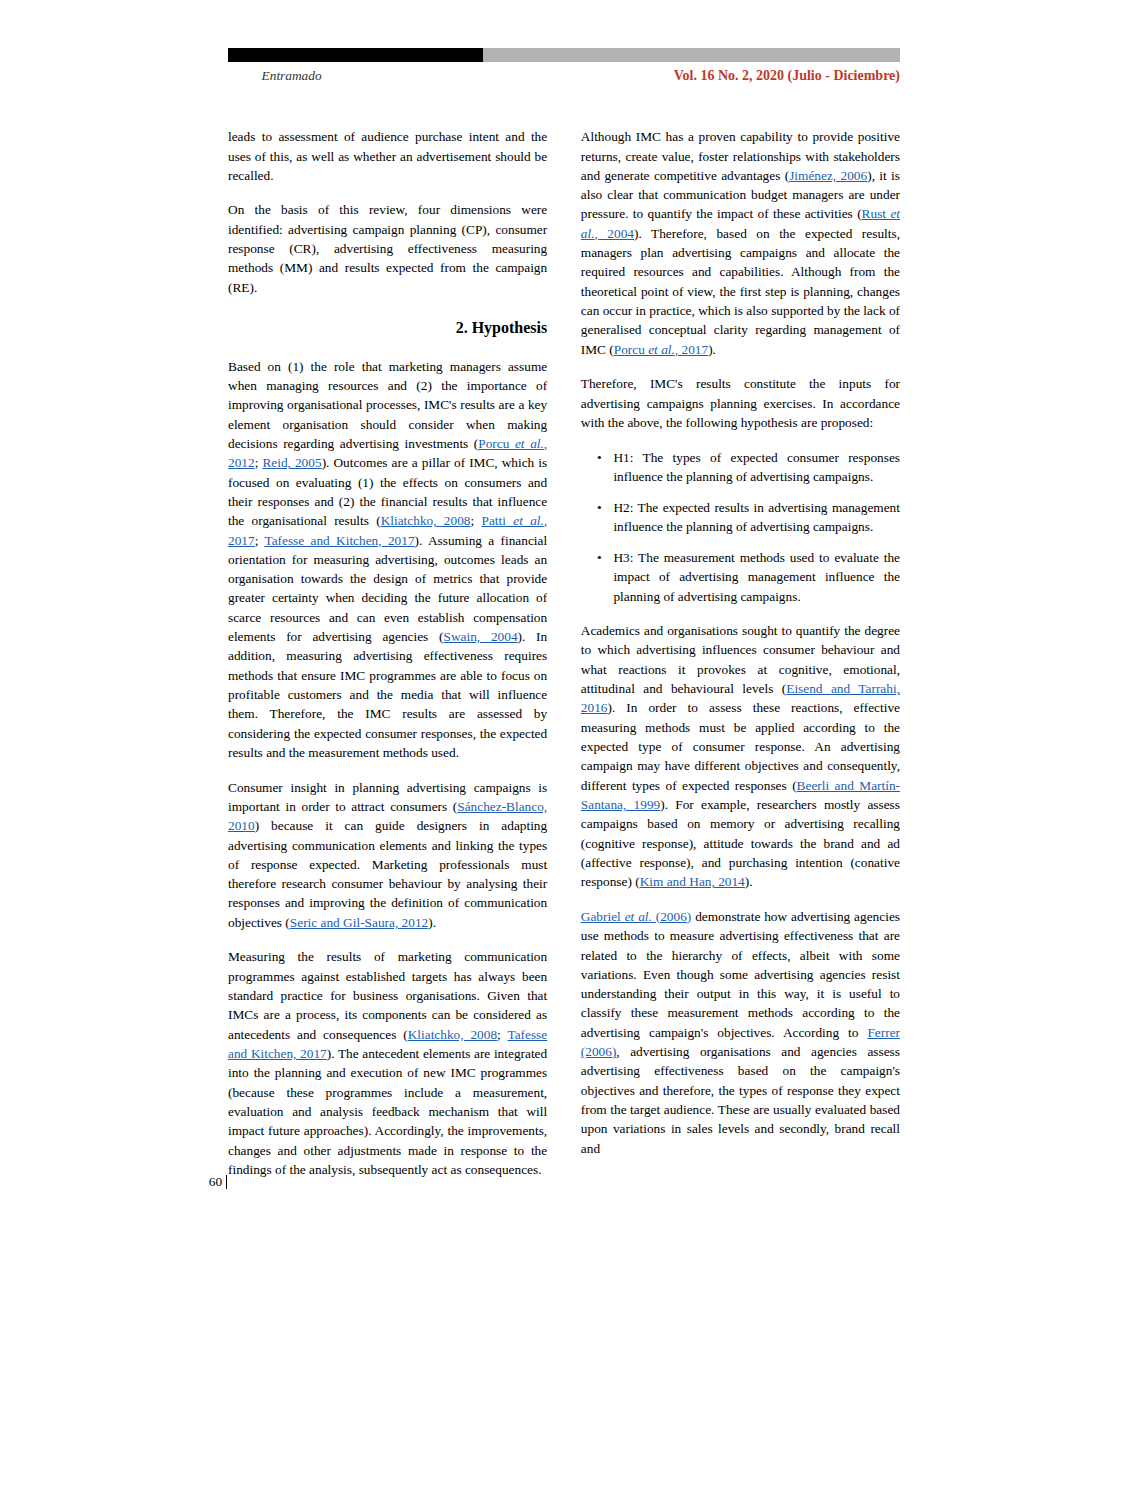Entramado Vol. 16 No. 2, 2020 (Julio - Diciembre)
leads to assessment of audience purchase intent and the uses of this, as well as whether an advertisement should be recalled.
On the basis of this review, four dimensions were identified: advertising campaign planning (CP), consumer response (CR), advertising effectiveness measuring methods (MM) and results expected from the campaign (RE).
2. Hypothesis
Based on (1) the role that marketing managers assume when managing resources and (2) the importance of improving organisational processes, IMC's results are a key element organisation should consider when making decisions regarding advertising investments (Porcu et al., 2012; Reid, 2005). Outcomes are a pillar of IMC, which is focused on evaluating (1) the effects on consumers and their responses and (2) the financial results that influence the organisational results (Kliatchko, 2008; Patti et al., 2017; Tafesse and Kitchen, 2017). Assuming a financial orientation for measuring advertising, outcomes leads an organisation towards the design of metrics that provide greater certainty when deciding the future allocation of scarce resources and can even establish compensation elements for advertising agencies (Swain, 2004). In addition, measuring advertising effectiveness requires methods that ensure IMC programmes are able to focus on profitable customers and the media that will influence them. Therefore, the IMC results are assessed by considering the expected consumer responses, the expected results and the measurement methods used.
Consumer insight in planning advertising campaigns is important in order to attract consumers (Sánchez-Blanco, 2010) because it can guide designers in adapting advertising communication elements and linking the types of response expected. Marketing professionals must therefore research consumer behaviour by analysing their responses and improving the definition of communication objectives (Seric and Gil-Saura, 2012).
Measuring the results of marketing communication programmes against established targets has always been standard practice for business organisations. Given that IMCs are a process, its components can be considered as antecedents and consequences (Kliatchko, 2008; Tafesse and Kitchen, 2017). The antecedent elements are integrated into the planning and execution of new IMC programmes (because these programmes include a measurement, evaluation and analysis feedback mechanism that will impact future approaches). Accordingly, the improvements, changes and other adjustments made in response to the findings of the analysis, subsequently act as consequences.
Although IMC has a proven capability to provide positive returns, create value, foster relationships with stakeholders and generate competitive advantages (Jiménez, 2006), it is also clear that communication budget managers are under pressure. to quantify the impact of these activities (Rust et al., 2004). Therefore, based on the expected results, managers plan advertising campaigns and allocate the required resources and capabilities. Although from the theoretical point of view, the first step is planning, changes can occur in practice, which is also supported by the lack of generalised conceptual clarity regarding management of IMC (Porcu et al., 2017).
Therefore, IMC's results constitute the inputs for advertising campaigns planning exercises. In accordance with the above, the following hypothesis are proposed:
H1: The types of expected consumer responses influence the planning of advertising campaigns.
H2: The expected results in advertising management influence the planning of advertising campaigns.
H3: The measurement methods used to evaluate the impact of advertising management influence the planning of advertising campaigns.
Academics and organisations sought to quantify the degree to which advertising influences consumer behaviour and what reactions it provokes at cognitive, emotional, attitudinal and behavioural levels (Eisend and Tarrahi, 2016). In order to assess these reactions, effective measuring methods must be applied according to the expected type of consumer response. An advertising campaign may have different objectives and consequently, different types of expected responses (Beerli and Martín-Santana, 1999). For example, researchers mostly assess campaigns based on memory or advertising recalling (cognitive response), attitude towards the brand and ad (affective response), and purchasing intention (conative response) (Kim and Han, 2014).
Gabriel et al. (2006) demonstrate how advertising agencies use methods to measure advertising effectiveness that are related to the hierarchy of effects, albeit with some variations. Even though some advertising agencies resist understanding their output in this way, it is useful to classify these measurement methods according to the advertising campaign's objectives. According to Ferrer (2006), advertising organisations and agencies assess advertising effectiveness based on the campaign's objectives and therefore, the types of response they expect from the target audience. These are usually evaluated based upon variations in sales levels and secondly, brand recall and
60